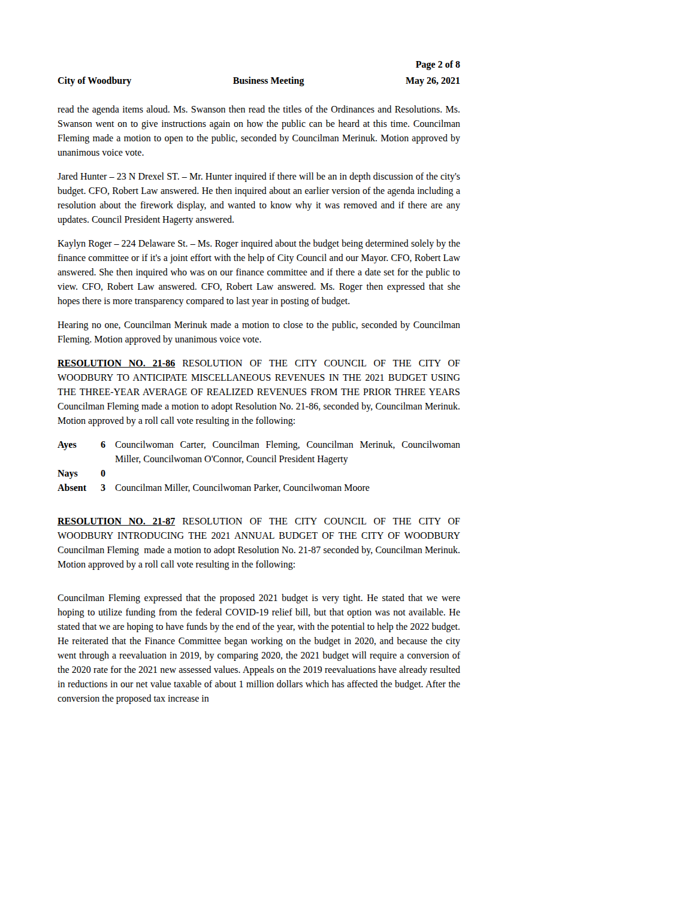Page 2 of 8
City of Woodbury Business Meeting May 26, 2021
read the agenda items aloud. Ms. Swanson then read the titles of the Ordinances and Resolutions. Ms. Swanson went on to give instructions again on how the public can be heard at this time. Councilman Fleming made a motion to open to the public, seconded by Councilman Merinuk. Motion approved by unanimous voice vote.
Jared Hunter – 23 N Drexel ST. – Mr. Hunter inquired if there will be an in depth discussion of the city's budget. CFO, Robert Law answered. He then inquired about an earlier version of the agenda including a resolution about the firework display, and wanted to know why it was removed and if there are any updates. Council President Hagerty answered.
Kaylyn Roger – 224 Delaware St. – Ms. Roger inquired about the budget being determined solely by the finance committee or if it's a joint effort with the help of City Council and our Mayor. CFO, Robert Law answered. She then inquired who was on our finance committee and if there a date set for the public to view. CFO, Robert Law answered. CFO, Robert Law answered. Ms. Roger then expressed that she hopes there is more transparency compared to last year in posting of budget.
Hearing no one, Councilman Merinuk made a motion to close to the public, seconded by Councilman Fleming. Motion approved by unanimous voice vote.
RESOLUTION NO. 21-86 RESOLUTION OF THE CITY COUNCIL OF THE CITY OF WOODBURY TO ANTICIPATE MISCELLANEOUS REVENUES IN THE 2021 BUDGET USING THE THREE-YEAR AVERAGE OF REALIZED REVENUES FROM THE PRIOR THREE YEARS Councilman Fleming made a motion to adopt Resolution No. 21-86, seconded by, Councilman Merinuk. Motion approved by a roll call vote resulting in the following:
Ayes 6 Councilwoman Carter, Councilman Fleming, Councilman Merinuk, Councilwoman Miller, Councilwoman O'Connor, Council President Hagerty
Nays 0
Absent 3 Councilman Miller, Councilwoman Parker, Councilwoman Moore
RESOLUTION NO. 21-87 RESOLUTION OF THE CITY COUNCIL OF THE CITY OF WOODBURY INTRODUCING THE 2021 ANNUAL BUDGET OF THE CITY OF WOODBURY Councilman Fleming made a motion to adopt Resolution No. 21-87 seconded by, Councilman Merinuk. Motion approved by a roll call vote resulting in the following:
Councilman Fleming expressed that the proposed 2021 budget is very tight. He stated that we were hoping to utilize funding from the federal COVID-19 relief bill, but that option was not available. He stated that we are hoping to have funds by the end of the year, with the potential to help the 2022 budget. He reiterated that the Finance Committee began working on the budget in 2020, and because the city went through a reevaluation in 2019, by comparing 2020, the 2021 budget will require a conversion of the 2020 rate for the 2021 new assessed values. Appeals on the 2019 reevaluations have already resulted in reductions in our net value taxable of about 1 million dollars which has affected the budget. After the conversion the proposed tax increase in